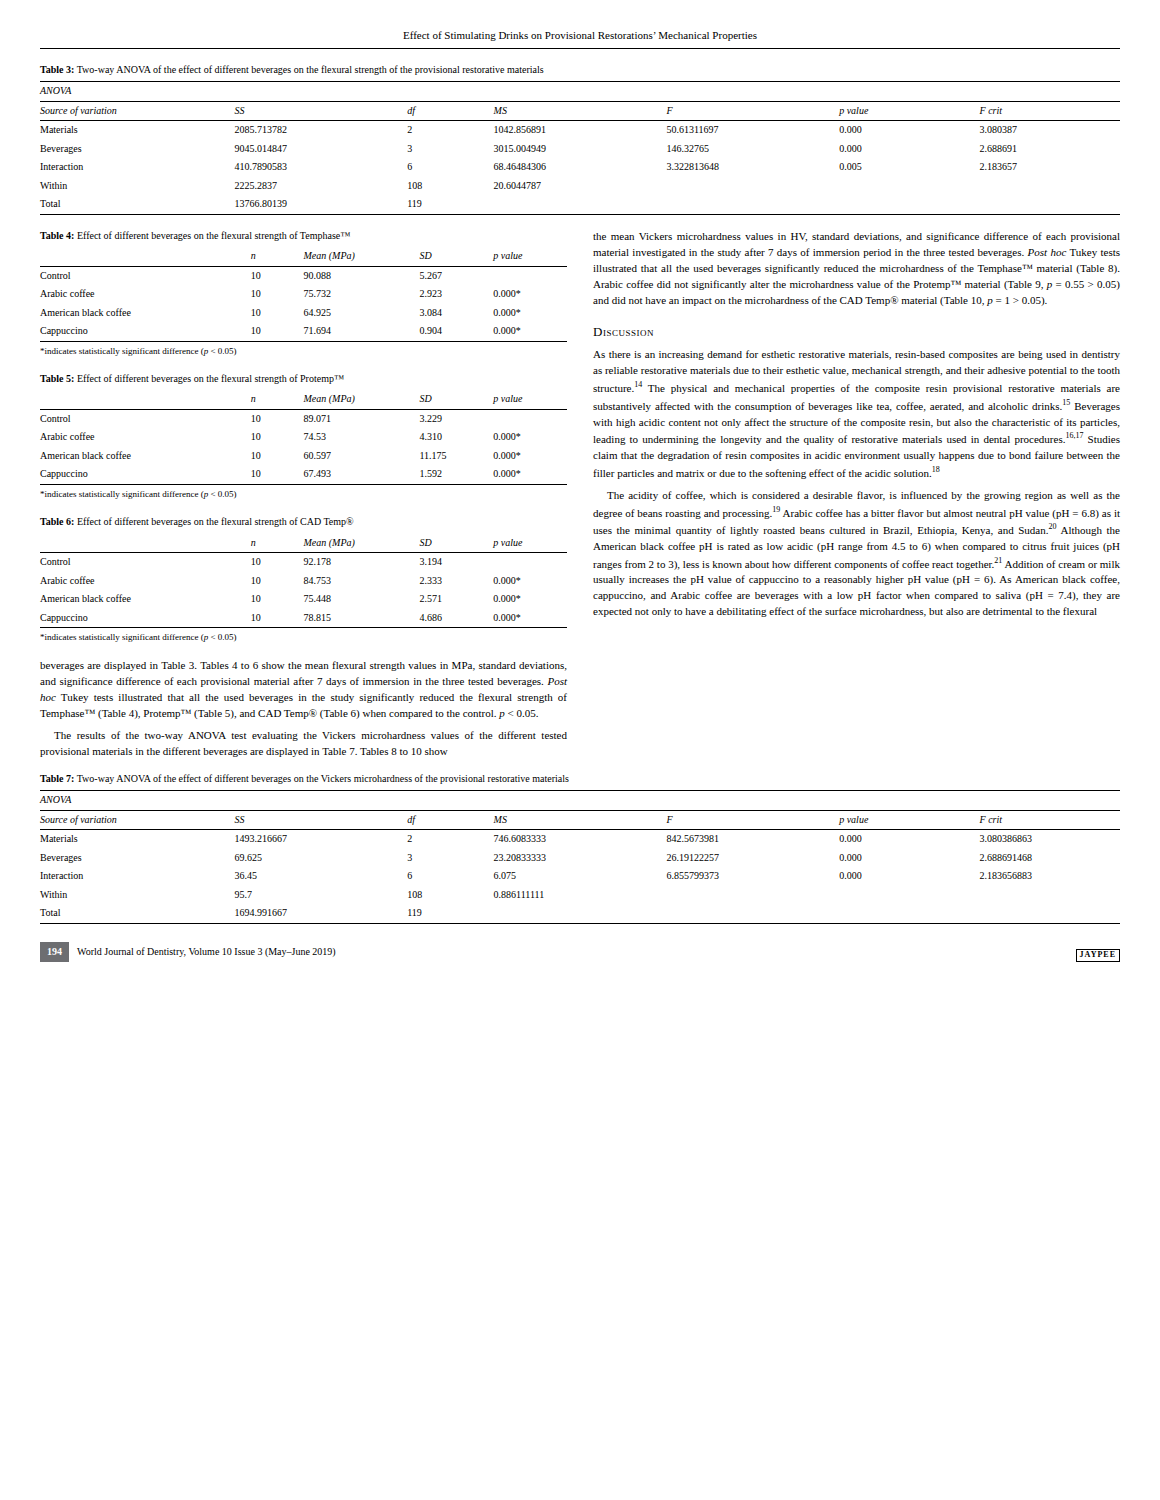Effect of Stimulating Drinks on Provisional Restorations’ Mechanical Properties
Table 3: Two-way ANOVA of the effect of different beverages on the flexural strength of the provisional restorative materials
| ANOVA |
| Source of variation | SS | df | MS | F | p value | F crit |
| Materials | 2085.713782 | 2 | 1042.856891 | 50.61311697 | 0.000 | 3.080387 |
| Beverages | 9045.014847 | 3 | 3015.004949 | 146.32765 | 0.000 | 2.688691 |
| Interaction | 410.7890583 | 6 | 68.46484306 | 3.322813648 | 0.005 | 2.183657 |
| Within | 2225.2837 | 108 | 20.6044787 | | | |
| Total | 13766.80139 | 119 | | | | |
Table 4: Effect of different beverages on the flexural strength of Temphase™
| | n | Mean (MPa) | SD | p value |
| --- | --- | --- | --- | --- |
| Control | 10 | 90.088 | 5.267 | |
| Arabic coffee | 10 | 75.732 | 2.923 | 0.000* |
| American black coffee | 10 | 64.925 | 3.084 | 0.000* |
| Cappuccino | 10 | 71.694 | 0.904 | 0.000* |
*indicates statistically significant difference (p < 0.05)
Table 5: Effect of different beverages on the flexural strength of Protemp™
| | n | Mean (MPa) | SD | p value |
| --- | --- | --- | --- | --- |
| Control | 10 | 89.071 | 3.229 | |
| Arabic coffee | 10 | 74.53 | 4.310 | 0.000* |
| American black coffee | 10 | 60.597 | 11.175 | 0.000* |
| Cappuccino | 10 | 67.493 | 1.592 | 0.000* |
*indicates statistically significant difference (p < 0.05)
Table 6: Effect of different beverages on the flexural strength of CAD Temp®
| | n | Mean (MPa) | SD | p value |
| --- | --- | --- | --- | --- |
| Control | 10 | 92.178 | 3.194 | |
| Arabic coffee | 10 | 84.753 | 2.333 | 0.000* |
| American black coffee | 10 | 75.448 | 2.571 | 0.000* |
| Cappuccino | 10 | 78.815 | 4.686 | 0.000* |
*indicates statistically significant difference (p < 0.05)
beverages are displayed in Table 3. Tables 4 to 6 show the mean flexural strength values in MPa, standard deviations, and significance difference of each provisional material after 7 days of immersion in the three tested beverages. Post hoc Tukey tests illustrated that all the used beverages in the study significantly reduced the flexural strength of Temphase™ (Table 4), Protemp™ (Table 5), and CAD Temp® (Table 6) when compared to the control. p < 0.05.
The results of the two-way ANOVA test evaluating the Vickers microhardness values of the different tested provisional materials in the different beverages are displayed in Table 7. Tables 8 to 10 show
the mean Vickers microhardness values in HV, standard deviations, and significance difference of each provisional material investigated in the study after 7 days of immersion period in the three tested beverages. Post hoc Tukey tests illustrated that all the used beverages significantly reduced the microhardness of the Temphase™ material (Table 8). Arabic coffee did not significantly alter the microhardness value of the Protemp™ material (Table 9, p = 0.55 > 0.05) and did not have an impact on the microhardness of the CAD Temp® material (Table 10, p = 1 > 0.05).
Discussion
As there is an increasing demand for esthetic restorative materials, resin-based composites are being used in dentistry as reliable restorative materials due to their esthetic value, mechanical strength, and their adhesive potential to the tooth structure.14 The physical and mechanical properties of the composite resin provisional restorative materials are substantively affected with the consumption of beverages like tea, coffee, aerated, and alcoholic drinks.15 Beverages with high acidic content not only affect the structure of the composite resin, but also the characteristic of its particles, leading to undermining the longevity and the quality of restorative materials used in dental procedures.16,17 Studies claim that the degradation of resin composites in acidic environment usually happens due to bond failure between the filler particles and matrix or due to the softening effect of the acidic solution.18
The acidity of coffee, which is considered a desirable flavor, is influenced by the growing region as well as the degree of beans roasting and processing.19 Arabic coffee has a bitter flavor but almost neutral pH value (pH = 6.8) as it uses the minimal quantity of lightly roasted beans cultured in Brazil, Ethiopia, Kenya, and Sudan.20 Although the American black coffee pH is rated as low acidic (pH range from 4.5 to 6) when compared to citrus fruit juices (pH ranges from 2 to 3), less is known about how different components of coffee react together.21 Addition of cream or milk usually increases the pH value of cappuccino to a reasonably higher pH value (pH = 6). As American black coffee, cappuccino, and Arabic coffee are beverages with a low pH factor when compared to saliva (pH = 7.4), they are expected not only to have a debilitating effect of the surface microhardness, but also are detrimental to the flexural
Table 7: Two-way ANOVA of the effect of different beverages on the Vickers microhardness of the provisional restorative materials
| ANOVA |
| Source of variation | SS | df | MS | F | p value | F crit |
| Materials | 1493.216667 | 2 | 746.6083333 | 842.5673981 | 0.000 | 3.080386863 |
| Beverages | 69.625 | 3 | 23.20833333 | 26.19122257 | 0.000 | 2.688691468 |
| Interaction | 36.45 | 6 | 6.075 | 6.855799373 | 0.000 | 2.183656883 |
| Within | 95.7 | 108 | 0.886111111 | | | |
| Total | 1694.991667 | 119 | | | | |
194 World Journal of Dentistry, Volume 10 Issue 3 (May–June 2019)
JAYPEE